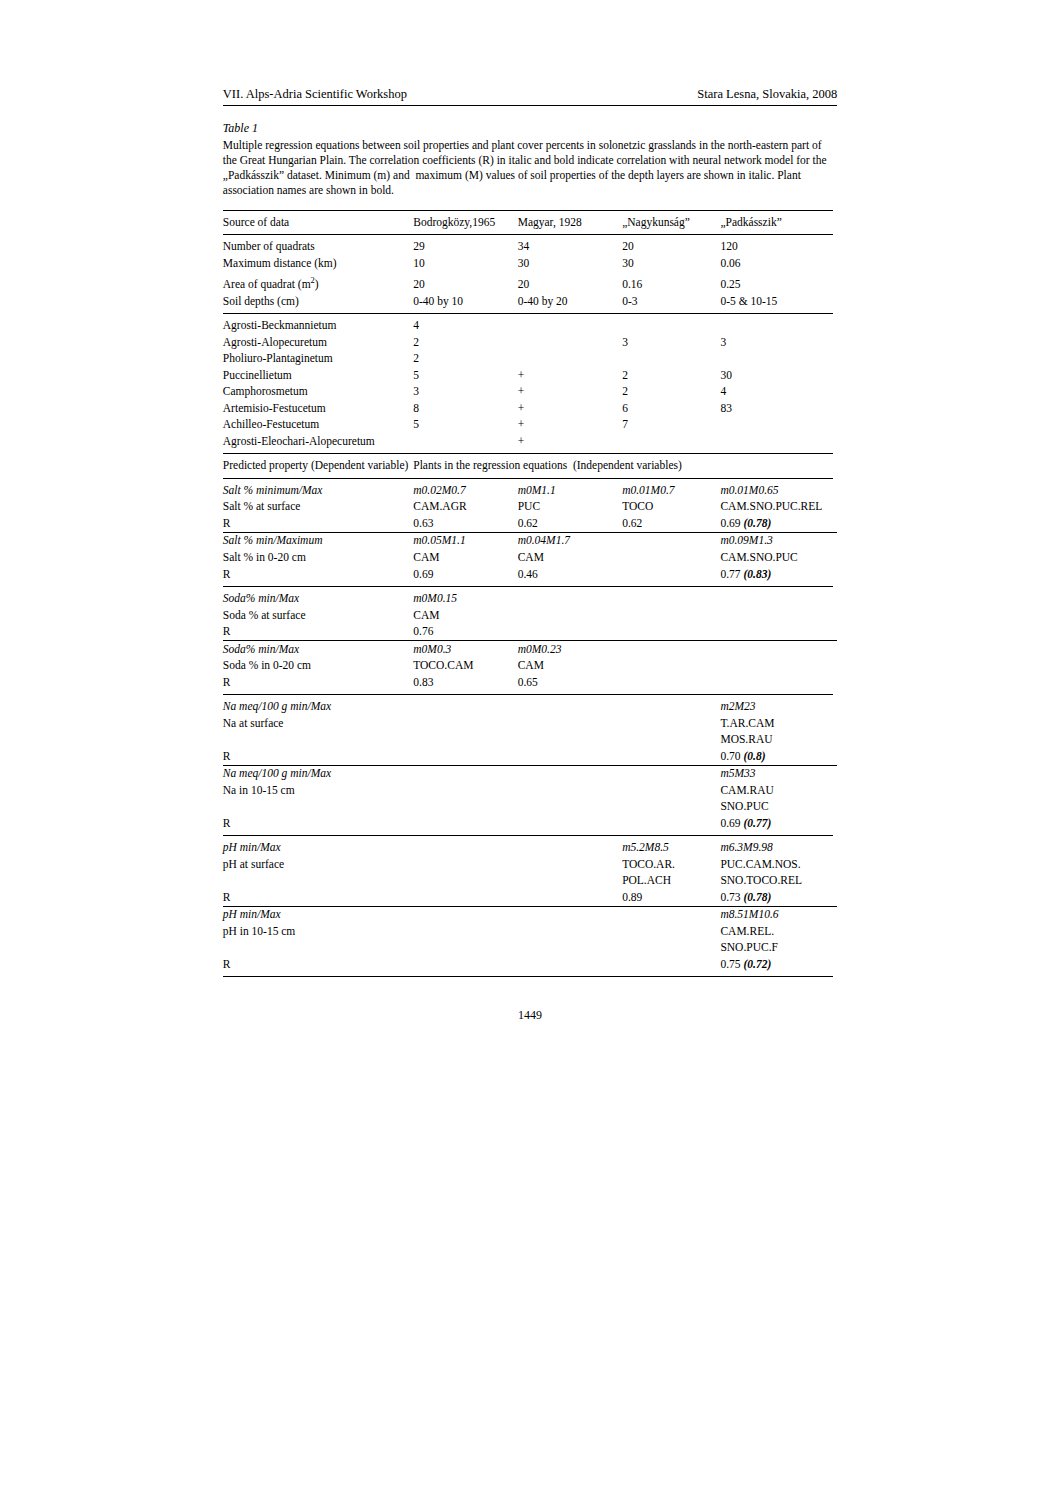VII. Alps-Adria Scientific Workshop
Stara Lesna, Slovakia, 2008
Table 1
Multiple regression equations between soil properties and plant cover percents in solonetzic grasslands in the north-eastern part of the Great Hungarian Plain. The correlation coefficients (R) in italic and bold indicate correlation with neural network model for the „Padkásszik” dataset. Minimum (m) and maximum (M) values of soil properties of the depth layers are shown in italic. Plant association names are shown in bold.
| Source of data | Bodrogközy,1965 | Magyar, 1928 | „Nagykunság” | „Padkásszik” |
| Number of quadrats | 29 | 34 | 20 | 120 |
| Maximum distance (km) | 10 | 30 | 30 | 0.06 |
| Area of quadrat (m 2 ) | 20 | 20 | 0.16 | 0.25 |
| Soil depths (cm) | 0-40 by 10 | 0-40 by 20 | 0-3 | 0-5 & 10-15 |
| Agrosti-Beckmannietum | 4 | | | |
| Agrosti-Alopecuretum | 2 | | 3 | 3 |
| Pholiuro-Plantaginetum | 2 | | | |
| Puccinellietum | 5 | + | 2 | 30 |
| Camphorosmetum | 3 | + | 2 | 4 |
| Artemisio-Festucetum | 8 | + | 6 | 83 |
| Achilleo-Festucetum | 5 | + | 7 | |
| Agrosti-Eleochari-Alopecuretum | | + | | |
| Predicted property (Dependent variable) | Plants in the regression equations (Independent variables) |
| Salt % minimum/Max | m0.02M0.7 | m0M1.1 | m0.01M0.7 | m0.01M0.65 |
| Salt % at surface | CAM.AGR | PUC | TOCO | CAM.SNO.PUC.REL |
| R | 0.63 | 0.62 | 0.62 | 0.69 (0.78) |
| Salt % min/Maximum | m0.05M1.1 | m0.04M1.7 | | m0.09M1.3 |
| Salt % in 0-20 cm | CAM | CAM | | CAM.SNO.PUC |
| R | 0.69 | 0.46 | | 0.77 (0.83) |
| Soda% min/Max | m0M0.15 | | | |
| Soda % at surface | CAM | | | |
| R | 0.76 | | | |
| Soda% min/Max | m0M0.3 | m0M0.23 | | |
| Soda % in 0-20 cm | TOCO.CAM | CAM | | |
| R | 0.83 | 0.65 | | |
| Na meq/100 g min/Max | | | | m2M23 |
| Na at surface | | | | T.AR.CAM |
| | | | | MOS.RAU |
| R | | | | 0.70 (0.8) |
| Na meq/100 g min/Max | | | | m5M33 |
| Na in 10-15 cm | | | | CAM.RAU |
| | | | | SNO.PUC |
| R | | | | 0.69 (0.77) |
| pH min/Max | | | m5.2M8.5 | m6.3M9.98 |
| pH at surface | | | TOCO.AR. | PUC.CAM.NOS. |
| | | | POL.ACH | SNO.TOCO.REL |
| R | | | 0.89 | 0.73 (0.78) |
| pH min/Max | | | | m8.51M10.6 |
| pH in 10-15 cm | | | | CAM.REL. |
| | | | | SNO.PUC.F |
| R | | | | 0.75 (0.72) |
1449